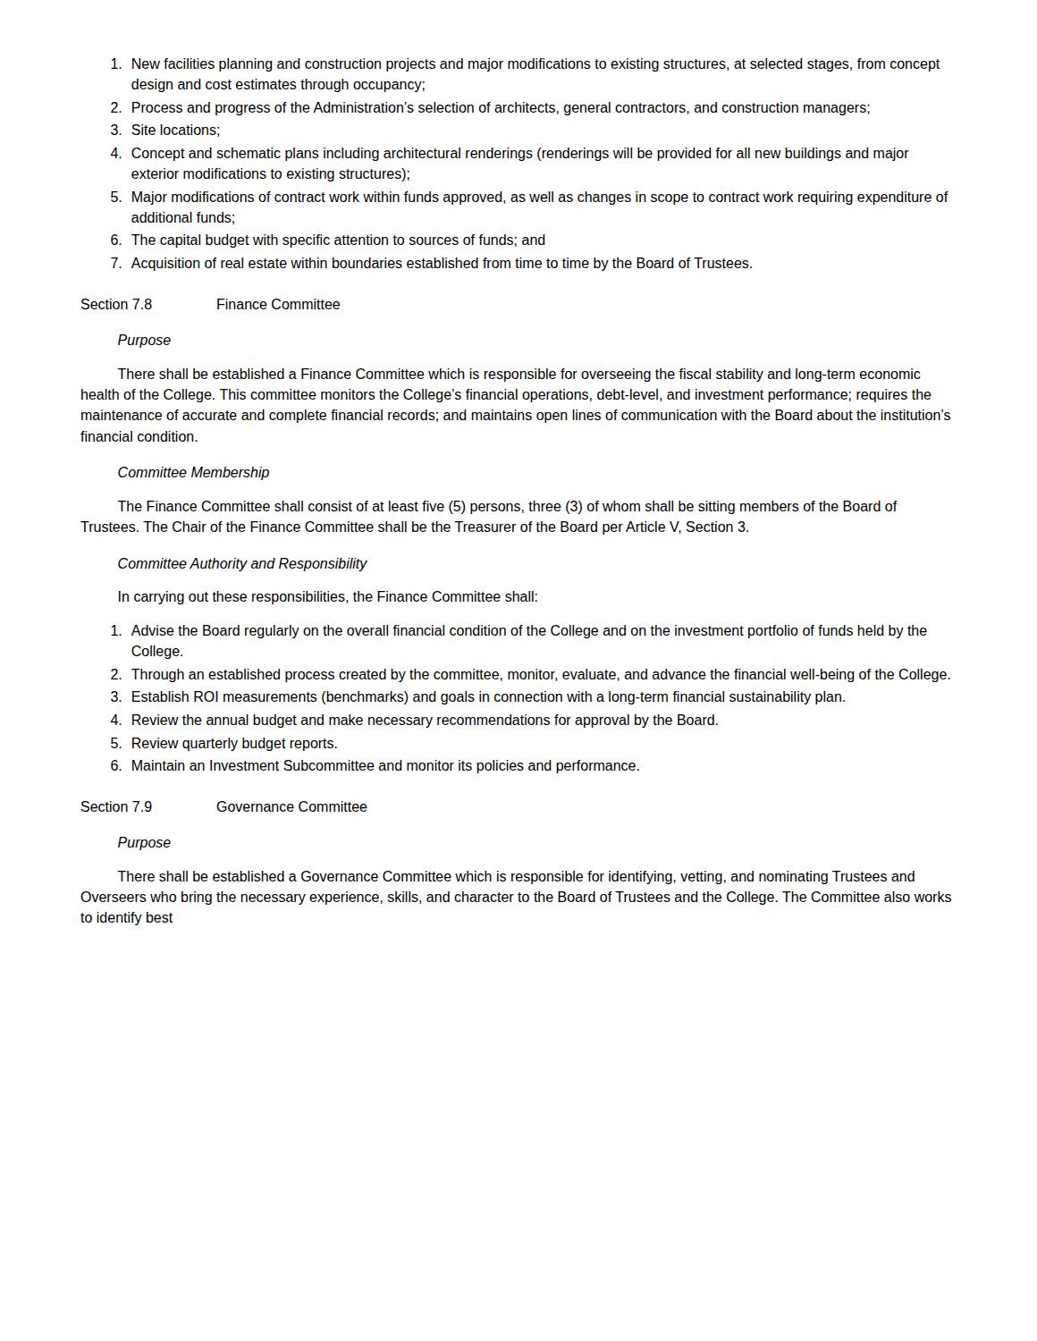New facilities planning and construction projects and major modifications to existing structures, at selected stages, from concept design and cost estimates through occupancy;
Process and progress of the Administration’s selection of architects, general contractors, and construction managers;
Site locations;
Concept and schematic plans including architectural renderings (renderings will be provided for all new buildings and major exterior modifications to existing structures);
Major modifications of contract work within funds approved, as well as changes in scope to contract work requiring expenditure of additional funds;
The capital budget with specific attention to sources of funds; and
Acquisition of real estate within boundaries established from time to time by the Board of Trustees.
Section 7.8 Finance Committee
Purpose
There shall be established a Finance Committee which is responsible for overseeing the fiscal stability and long-term economic health of the College. This committee monitors the College’s financial operations, debt-level, and investment performance; requires the maintenance of accurate and complete financial records; and maintains open lines of communication with the Board about the institution’s financial condition.
Committee Membership
The Finance Committee shall consist of at least five (5) persons, three (3) of whom shall be sitting members of the Board of Trustees. The Chair of the Finance Committee shall be the Treasurer of the Board per Article V, Section 3.
Committee Authority and Responsibility
In carrying out these responsibilities, the Finance Committee shall:
Advise the Board regularly on the overall financial condition of the College and on the investment portfolio of funds held by the College.
Through an established process created by the committee, monitor, evaluate, and advance the financial well-being of the College.
Establish ROI measurements (benchmarks) and goals in connection with a long-term financial sustainability plan.
Review the annual budget and make necessary recommendations for approval by the Board.
Review quarterly budget reports.
Maintain an Investment Subcommittee and monitor its policies and performance.
Section 7.9 Governance Committee
Purpose
There shall be established a Governance Committee which is responsible for identifying, vetting, and nominating Trustees and Overseers who bring the necessary experience, skills, and character to the Board of Trustees and the College. The Committee also works to identify best